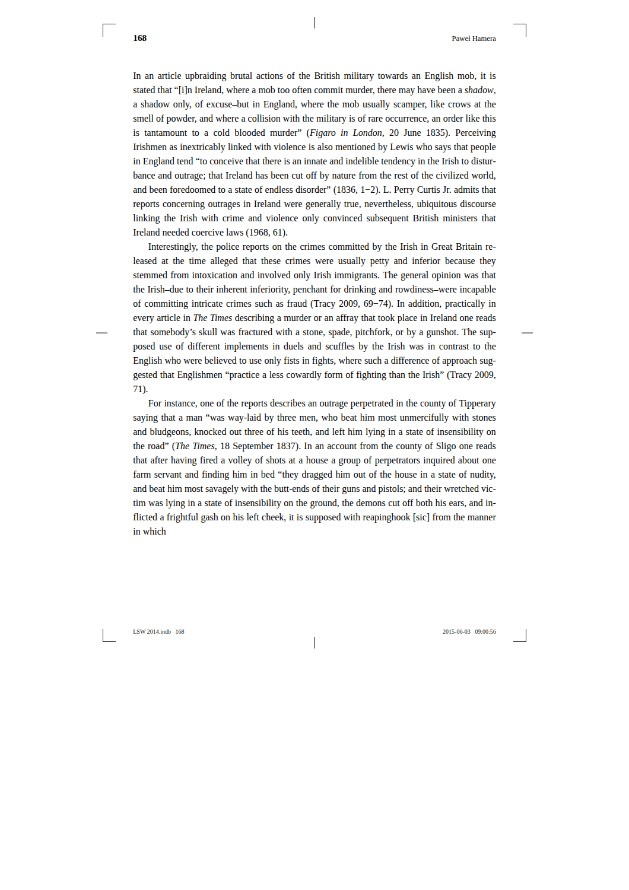168 Paweł Hamera
In an article upbraiding brutal actions of the British military towards an English mob, it is stated that “[i]n Ireland, where a mob too often commit murder, there may have been a shadow, a shadow only, of excuse–but in England, where the mob usually scamper, like crows at the smell of powder, and where a collision with the military is of rare occurrence, an order like this is tantamount to a cold blooded murder” (Figaro in London, 20 June 1835). Perceiving Irishmen as inextricably linked with violence is also mentioned by Lewis who says that people in England tend “to conceive that there is an innate and indelible tendency in the Irish to disturbance and outrage; that Ireland has been cut off by nature from the rest of the civilized world, and been foredoomed to a state of endless disorder” (1836, 1−2). L. Perry Curtis Jr. admits that reports concerning outrages in Ireland were generally true, nevertheless, ubiquitous discourse linking the Irish with crime and violence only convinced subsequent British ministers that Ireland needed coercive laws (1968, 61).
Interestingly, the police reports on the crimes committed by the Irish in Great Britain released at the time alleged that these crimes were usually petty and inferior because they stemmed from intoxication and involved only Irish immigrants. The general opinion was that the Irish–due to their inherent inferiority, penchant for drinking and rowdiness–were incapable of committing intricate crimes such as fraud (Tracy 2009, 69−74). In addition, practically in every article in The Times describing a murder or an affray that took place in Ireland one reads that somebody’s skull was fractured with a stone, spade, pitchfork, or by a gunshot. The supposed use of different implements in duels and scuffles by the Irish was in contrast to the English who were believed to use only fists in fights, where such a difference of approach suggested that Englishmen “practice a less cowardly form of fighting than the Irish” (Tracy 2009, 71).
For instance, one of the reports describes an outrage perpetrated in the county of Tipperary saying that a man “was way-laid by three men, who beat him most unmercifully with stones and bludgeons, knocked out three of his teeth, and left him lying in a state of insensibility on the road” (The Times, 18 September 1837). In an account from the county of Sligo one reads that after having fired a volley of shots at a house a group of perpetrators inquired about one farm servant and finding him in bed “they dragged him out of the house in a state of nudity, and beat him most savagely with the butt-ends of their guns and pistols; and their wretched victim was lying in a state of insensibility on the ground, the demons cut off both his ears, and inflicted a frightful gash on his left cheek, it is supposed with reapinghook [sic] from the manner in which
LSW 2014.indb 168 2015-06-03 09:00:56